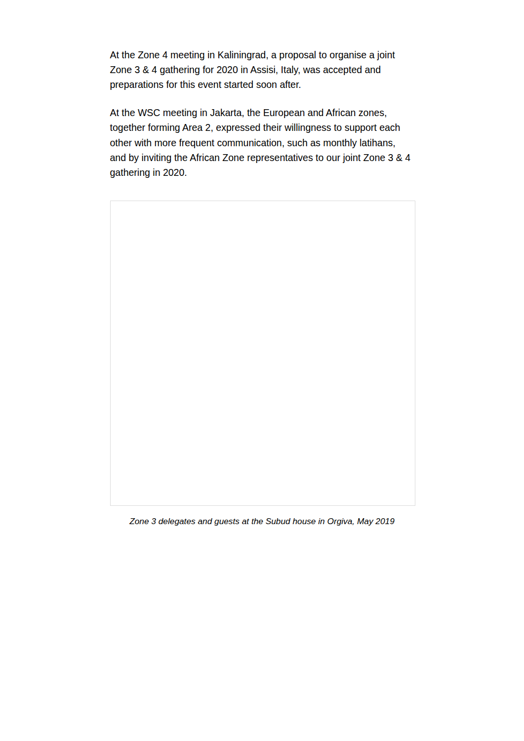At the Zone 4 meeting in Kaliningrad, a proposal to organise a joint Zone 3 & 4 gathering for 2020 in Assisi, Italy, was accepted and preparations for this event started soon after.
At the WSC meeting in Jakarta, the European and African zones, together forming Area 2, expressed their willingness to support each other with more frequent communication, such as monthly latihans, and by inviting the African Zone representatives to our joint Zone 3 & 4 gathering in 2020.
Zone 3 delegates and guests at the Subud house in Orgiva, May 2019